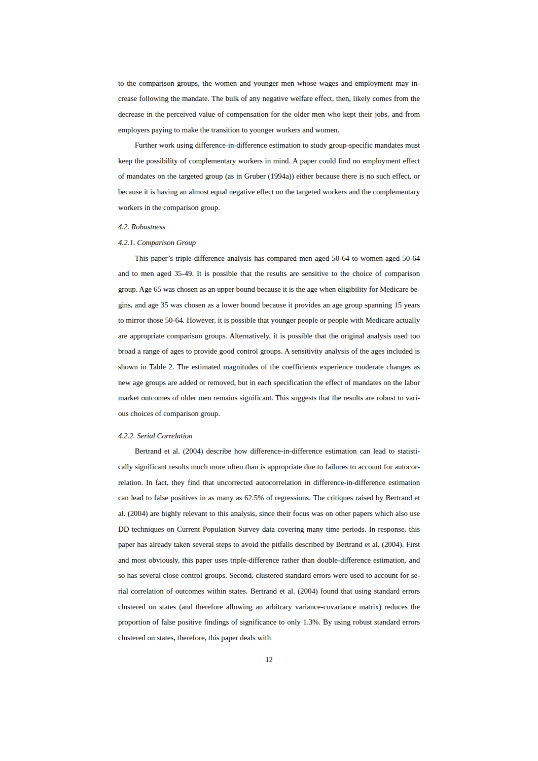to the comparison groups, the women and younger men whose wages and employment may increase following the mandate. The bulk of any negative welfare effect, then, likely comes from the decrease in the perceived value of compensation for the older men who kept their jobs, and from employers paying to make the transition to younger workers and women.
Further work using difference-in-difference estimation to study group-specific mandates must keep the possibility of complementary workers in mind. A paper could find no employment effect of mandates on the targeted group (as in Gruber (1994a)) either because there is no such effect, or because it is having an almost equal negative effect on the targeted workers and the complementary workers in the comparison group.
4.2. Robustness
4.2.1. Comparison Group
This paper’s triple-difference analysis has compared men aged 50-64 to women aged 50-64 and to men aged 35-49. It is possible that the results are sensitive to the choice of comparison group. Age 65 was chosen as an upper bound because it is the age when eligibility for Medicare begins, and age 35 was chosen as a lower bound because it provides an age group spanning 15 years to mirror those 50-64. However, it is possible that younger people or people with Medicare actually are appropriate comparison groups. Alternatively, it is possible that the original analysis used too broad a range of ages to provide good control groups. A sensitivity analysis of the ages included is shown in Table 2. The estimated magnitudes of the coefficients experience moderate changes as new age groups are added or removed, but in each specification the effect of mandates on the labor market outcomes of older men remains significant. This suggests that the results are robust to various choices of comparison group.
4.2.2. Serial Correlation
Bertrand et al. (2004) describe how difference-in-difference estimation can lead to statistically significant results much more often than is appropriate due to failures to account for autocorrelation. In fact, they find that uncorrected autocorrelation in difference-in-difference estimation can lead to false positives in as many as 62.5% of regressions. The critiques raised by Bertrand et al. (2004) are highly relevant to this analysis, since their focus was on other papers which also use DD techniques on Current Population Survey data covering many time periods. In response, this paper has already taken several steps to avoid the pitfalls described by Bertrand et al. (2004). First and most obviously, this paper uses triple-difference rather than double-difference estimation, and so has several close control groups. Second, clustered standard errors were used to account for serial correlation of outcomes within states. Bertrand et al. (2004) found that using standard errors clustered on states (and therefore allowing an arbitrary variance-covariance matrix) reduces the proportion of false positive findings of significance to only 1.3%. By using robust standard errors clustered on states, therefore, this paper deals with
12